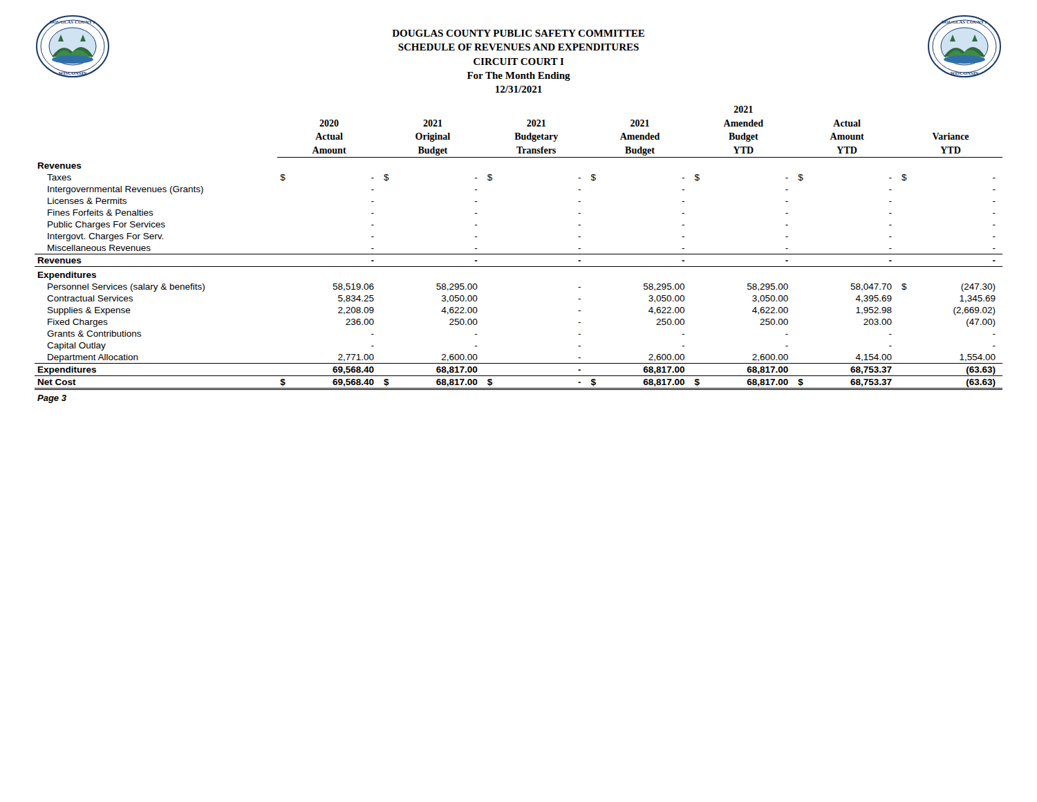DOUGLAS COUNTY WISCONSIN
DOUGLAS COUNTY PUBLIC SAFETY COMMITTEE
SCHEDULE OF REVENUES AND EXPENDITURES
CIRCUIT COURT I
For The Month Ending
12/31/2021
DOUGLAS COUNTY WISCONSIN
| | | | | | 2021 | | |
| --- | --- | --- | --- | --- | --- | --- | --- |
| | 2020 | 2021 | 2021 | 2021 | Amended | Actual | |
| | Actual | Original | Budgetary | Amended | Budget | Amount | Variance |
| | Amount | Budget | Transfers | Budget | YTD | YTD | YTD |
| Revenues | |
| Taxes | $ | - | $ | - | $ | - | $ | - | $ | - | $ | - | $ | - |
| Intergovernmental Revenues (Grants) | | - | | - | | - | | - | | - | | - | | - |
| Licenses & Permits | | - | | - | | - | | - | | - | | - | | - |
| Fines Forfeits & Penalties | | - | | - | | - | | - | | - | | - | | - |
| Public Charges For Services | | - | | - | | - | | - | | - | | - | | - |
| Intergovt. Charges For Serv. | | - | | - | | - | | - | | - | | - | | - |
| Miscellaneous Revenues | | - | | - | | - | | - | | - | | - | | - |
| Revenues | | - | | - | | - | | - | | - | | - | | - |
| Expenditures | |
| Personnel Services (salary & benefits) | | 58,519.06 | | 58,295.00 | | - | | 58,295.00 | | 58,295.00 | | 58,047.70 | $ | (247.30) |
| Contractual Services | | 5,834.25 | | 3,050.00 | | - | | 3,050.00 | | 3,050.00 | | 4,395.69 | | 1,345.69 |
| Supplies & Expense | | 2,208.09 | | 4,622.00 | | - | | 4,622.00 | | 4,622.00 | | 1,952.98 | | (2,669.02) |
| Fixed Charges | | 236.00 | | 250.00 | | - | | 250.00 | | 250.00 | | 203.00 | | (47.00) |
| Grants & Contributions | | - | | - | | - | | - | | - | | - | | - |
| Capital Outlay | | - | | - | | - | | - | | - | | - | | - |
| Department Allocation | | 2,771.00 | | 2,600.00 | | - | | 2,600.00 | | 2,600.00 | | 4,154.00 | | 1,554.00 |
| Expenditures | | 69,568.40 | | 68,817.00 | | - | | 68,817.00 | | 68,817.00 | | 68,753.37 | | (63.63) |
| Net Cost | $ | 69,568.40 | $ | 68,817.00 | $ | - | $ | 68,817.00 | $ | 68,817.00 | $ | 68,753.37 | | (63.63) |
Page 3